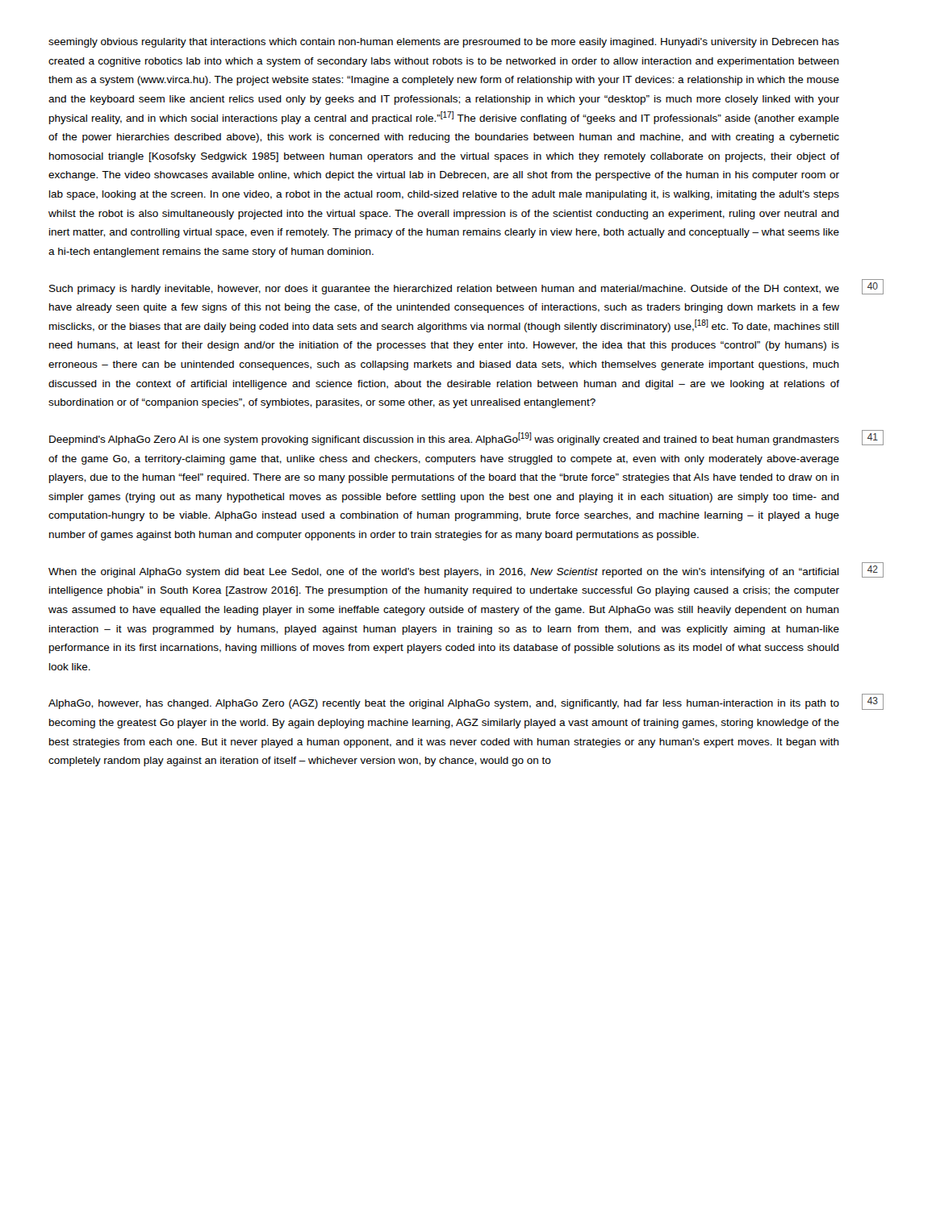seemingly obvious regularity that interactions which contain non-human elements are presroumed to be more easily imagined. Hunyadi's university in Debrecen has created a cognitive robotics lab into which a system of secondary labs without robots is to be networked in order to allow interaction and experimentation between them as a system (www.virca.hu). The project website states: “Imagine a completely new form of relationship with your IT devices: a relationship in which the mouse and the keyboard seem like ancient relics used only by geeks and IT professionals; a relationship in which your “desktop” is much more closely linked with your physical reality, and in which social interactions play a central and practical role.”[17] The derisive conflating of “geeks and IT professionals” aside (another example of the power hierarchies described above), this work is concerned with reducing the boundaries between human and machine, and with creating a cybernetic homosocial triangle [Kosofsky Sedgwick 1985] between human operators and the virtual spaces in which they remotely collaborate on projects, their object of exchange. The video showcases available online, which depict the virtual lab in Debrecen, are all shot from the perspective of the human in his computer room or lab space, looking at the screen. In one video, a robot in the actual room, child-sized relative to the adult male manipulating it, is walking, imitating the adult's steps whilst the robot is also simultaneously projected into the virtual space. The overall impression is of the scientist conducting an experiment, ruling over neutral and inert matter, and controlling virtual space, even if remotely. The primacy of the human remains clearly in view here, both actually and conceptually – what seems like a hi-tech entanglement remains the same story of human dominion.
40 Such primacy is hardly inevitable, however, nor does it guarantee the hierarchized relation between human and material/machine. Outside of the DH context, we have already seen quite a few signs of this not being the case, of the unintended consequences of interactions, such as traders bringing down markets in a few misclicks, or the biases that are daily being coded into data sets and search algorithms via normal (though silently discriminatory) use,[18] etc. To date, machines still need humans, at least for their design and/or the initiation of the processes that they enter into. However, the idea that this produces “control” (by humans) is erroneous – there can be unintended consequences, such as collapsing markets and biased data sets, which themselves generate important questions, much discussed in the context of artificial intelligence and science fiction, about the desirable relation between human and digital – are we looking at relations of subordination or of “companion species”, of symbiotes, parasites, or some other, as yet unrealised entanglement?
41 Deepmind's AlphaGo Zero AI is one system provoking significant discussion in this area. AlphaGo[19] was originally created and trained to beat human grandmasters of the game Go, a territory-claiming game that, unlike chess and checkers, computers have struggled to compete at, even with only moderately above-average players, due to the human “feel” required. There are so many possible permutations of the board that the “brute force” strategies that AIs have tended to draw on in simpler games (trying out as many hypothetical moves as possible before settling upon the best one and playing it in each situation) are simply too time- and computation-hungry to be viable. AlphaGo instead used a combination of human programming, brute force searches, and machine learning – it played a huge number of games against both human and computer opponents in order to train strategies for as many board permutations as possible.
42 When the original AlphaGo system did beat Lee Sedol, one of the world's best players, in 2016, New Scientist reported on the win's intensifying of an “artificial intelligence phobia” in South Korea [Zastrow 2016]. The presumption of the humanity required to undertake successful Go playing caused a crisis; the computer was assumed to have equalled the leading player in some ineffable category outside of mastery of the game. But AlphaGo was still heavily dependent on human interaction – it was programmed by humans, played against human players in training so as to learn from them, and was explicitly aiming at human-like performance in its first incarnations, having millions of moves from expert players coded into its database of possible solutions as its model of what success should look like.
43 AlphaGo, however, has changed. AlphaGo Zero (AGZ) recently beat the original AlphaGo system, and, significantly, had far less human-interaction in its path to becoming the greatest Go player in the world. By again deploying machine learning, AGZ similarly played a vast amount of training games, storing knowledge of the best strategies from each one. But it never played a human opponent, and it was never coded with human strategies or any human's expert moves. It began with completely random play against an iteration of itself – whichever version won, by chance, would go on to